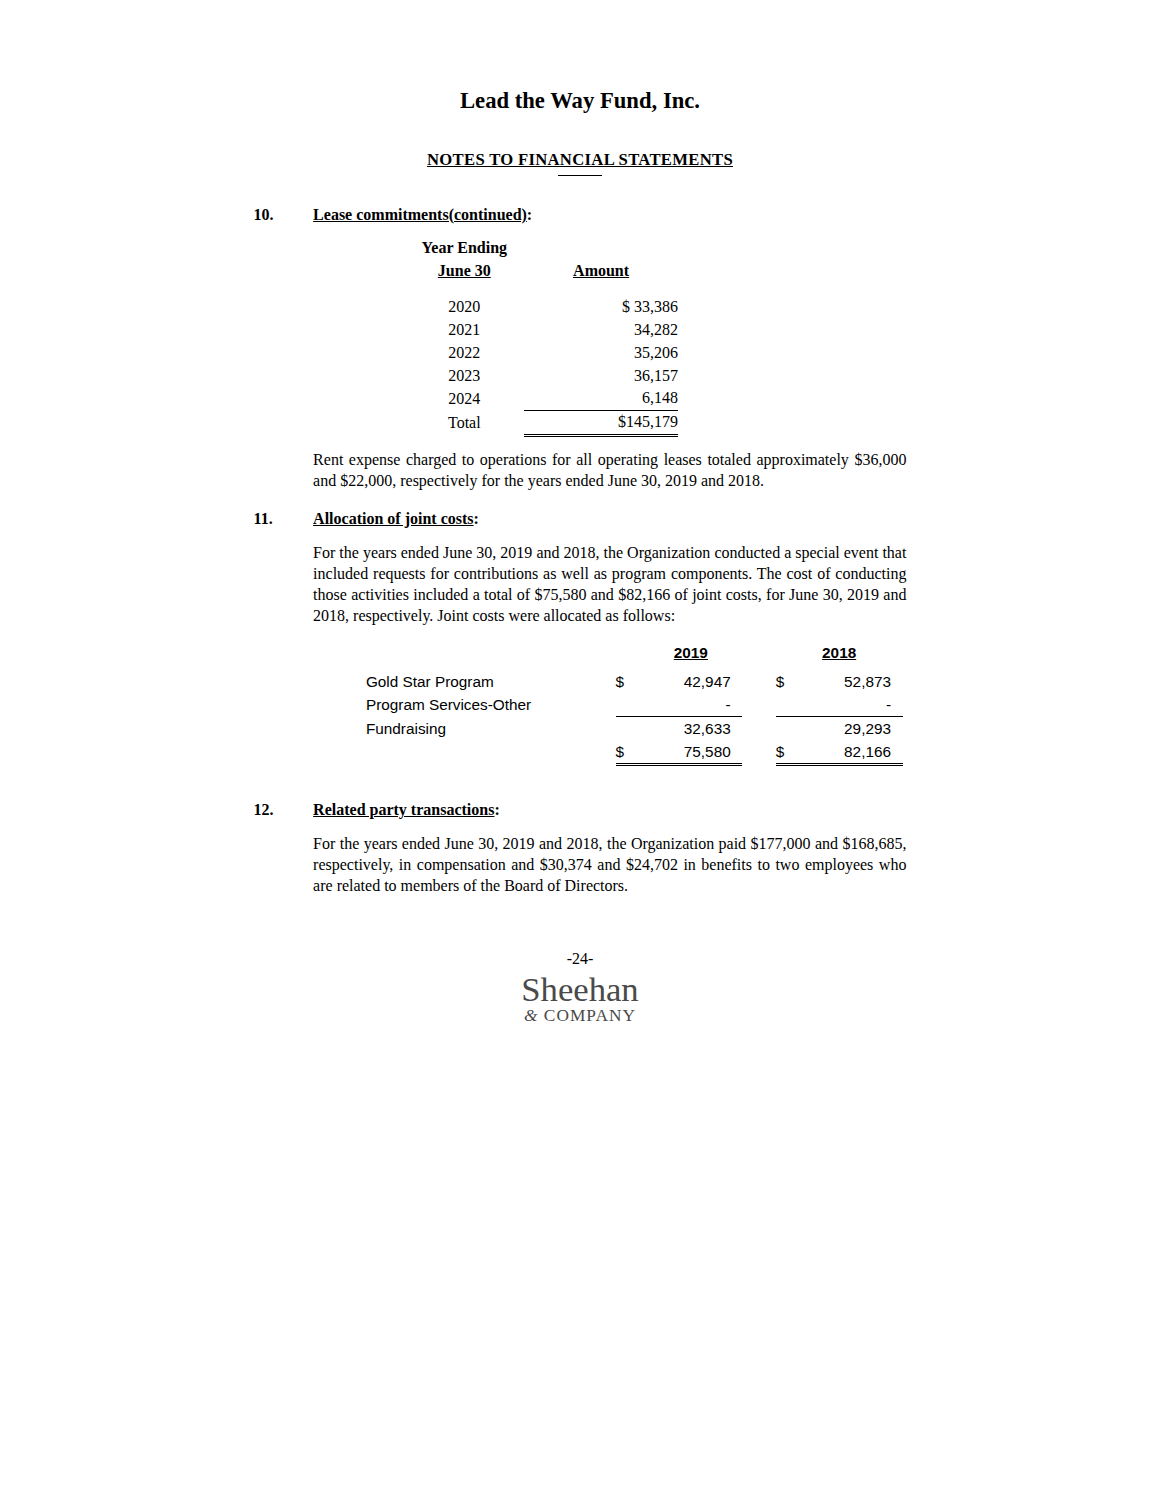Lead the Way Fund, Inc.
NOTES TO FINANCIAL STATEMENTS
10.
Lease commitments(continued):
| Year Ending | |
| --- | --- |
| June 30 | Amount |
| 2020 | $ 33,386 |
| 2021 | 34,282 |
| 2022 | 35,206 |
| 2023 | 36,157 |
| 2024 | 6,148 |
| Total | $145,179 |
Rent expense charged to operations for all operating leases totaled approximately $36,000 and $22,000, respectively for the years ended June 30, 2019 and 2018.
11.
Allocation of joint costs:
For the years ended June 30, 2019 and 2018, the Organization conducted a special event that included requests for contributions as well as program components. The cost of conducting those activities included a total of $75,580 and $82,166 of joint costs, for June 30, 2019 and 2018, respectively. Joint costs were allocated as follows:
| | | 2019 | | 2018 |
| Gold Star Program | $ | 42,947 | | $ | 52,873 |
| Program Services-Other | | - | | | - |
| Fundraising | | 32,633 | | | 29,293 |
| | $ | 75,580 | | $ | 82,166 |
12.
Related party transactions:
For the years ended June 30, 2019 and 2018, the Organization paid $177,000 and $168,685, respectively, in compensation and $30,374 and $24,702 in benefits to two employees who are related to members of the Board of Directors.
-24-
Sheehan
& COMPANY